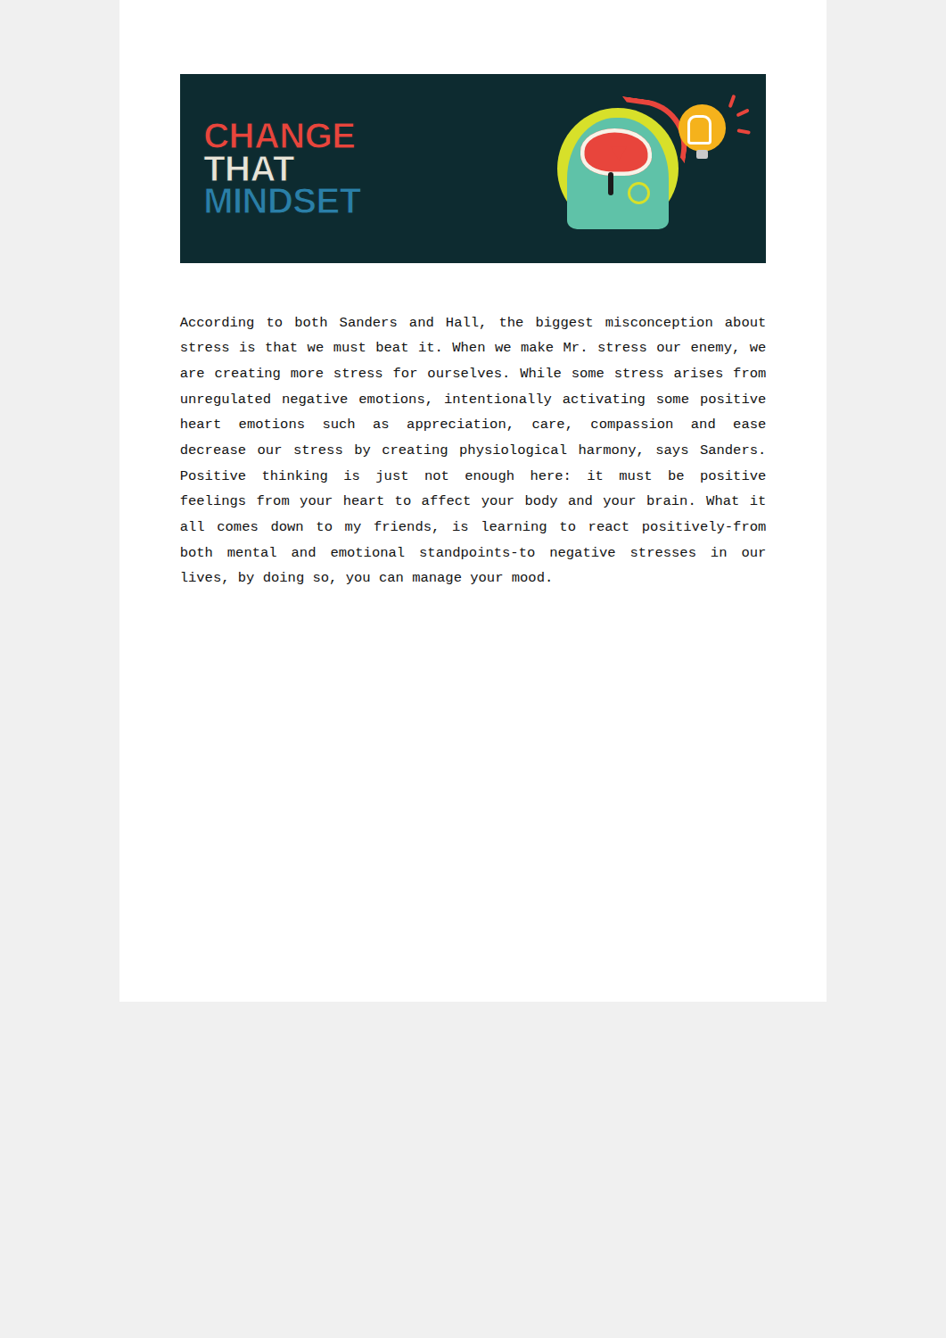Change That Mindset
According to both Sanders and Hall, the biggest misconception about stress is that we must beat it. When we make Mr. stress our enemy, we are creating more stress for ourselves. While some stress arises from unregulated negative emotions, intentionally activating some positive heart emotions such as appreciation, care, compassion and ease decrease our stress by creating physiological harmony, says Sanders. Positive thinking is just not enough here: it must be positive feelings from your heart to affect your body and your brain. What it all comes down to my friends, is learning to react positively-from both mental and emotional standpoints-to negative stresses in our lives, by doing so, you can manage your mood.